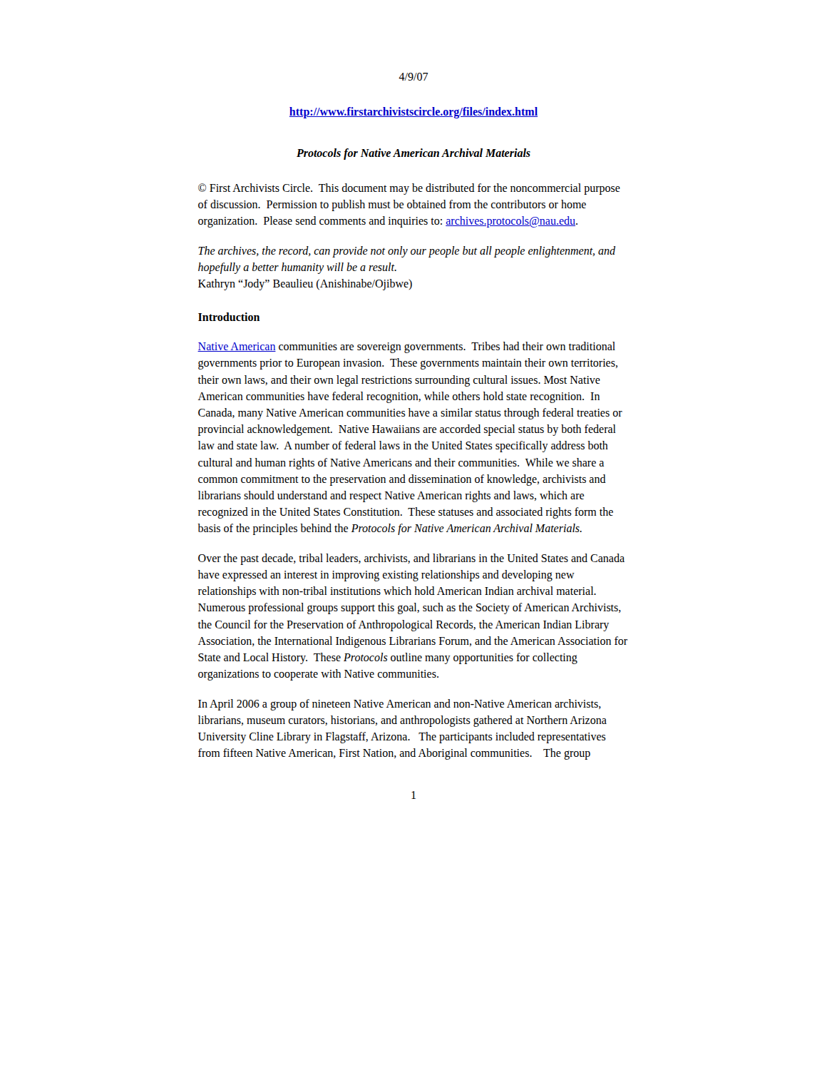4/9/07
http://www.firstarchivistscircle.org/files/index.html
Protocols for Native American Archival Materials
© First Archivists Circle. This document may be distributed for the noncommercial purpose of discussion. Permission to publish must be obtained from the contributors or home organization. Please send comments and inquiries to: archives.protocols@nau.edu.
The archives, the record, can provide not only our people but all people enlightenment, and hopefully a better humanity will be a result.
Kathryn “Jody” Beaulieu (Anishinabe/Ojibwe)
Introduction
Native American communities are sovereign governments. Tribes had their own traditional governments prior to European invasion. These governments maintain their own territories, their own laws, and their own legal restrictions surrounding cultural issues. Most Native American communities have federal recognition, while others hold state recognition. In Canada, many Native American communities have a similar status through federal treaties or provincial acknowledgement. Native Hawaiians are accorded special status by both federal law and state law. A number of federal laws in the United States specifically address both cultural and human rights of Native Americans and their communities. While we share a common commitment to the preservation and dissemination of knowledge, archivists and librarians should understand and respect Native American rights and laws, which are recognized in the United States Constitution. These statuses and associated rights form the basis of the principles behind the Protocols for Native American Archival Materials.
Over the past decade, tribal leaders, archivists, and librarians in the United States and Canada have expressed an interest in improving existing relationships and developing new relationships with non-tribal institutions which hold American Indian archival material. Numerous professional groups support this goal, such as the Society of American Archivists, the Council for the Preservation of Anthropological Records, the American Indian Library Association, the International Indigenous Librarians Forum, and the American Association for State and Local History. These Protocols outline many opportunities for collecting organizations to cooperate with Native communities.
In April 2006 a group of nineteen Native American and non-Native American archivists, librarians, museum curators, historians, and anthropologists gathered at Northern Arizona University Cline Library in Flagstaff, Arizona. The participants included representatives from fifteen Native American, First Nation, and Aboriginal communities. The group
1